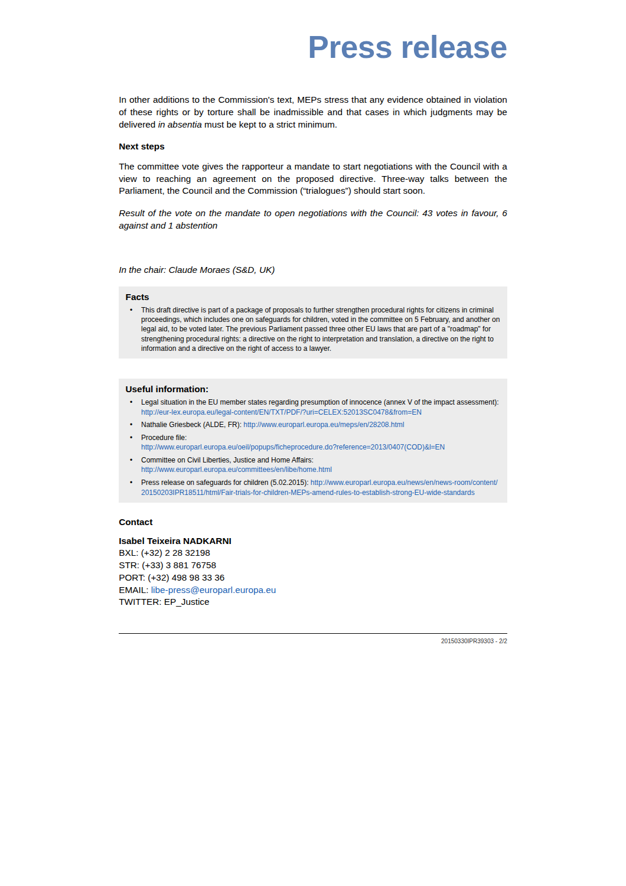Press release
In other additions to the Commission's text, MEPs stress that any evidence obtained in violation of these rights or by torture shall be inadmissible and that cases in which judgments may be delivered in absentia must be kept to a strict minimum.
Next steps
The committee vote gives the rapporteur a mandate to start negotiations with the Council with a view to reaching an agreement on the proposed directive. Three-way talks between the Parliament, the Council and the Commission (“trialogues”) should start soon.
Result of the vote on the mandate to open negotiations with the Council: 43 votes in favour, 6 against and 1 abstention
In the chair: Claude Moraes (S&D, UK)
Facts
This draft directive is part of a package of proposals to further strengthen procedural rights for citizens in criminal proceedings, which includes one on safeguards for children, voted in the committee on 5 February, and another on legal aid, to be voted later. The previous Parliament passed three other EU laws that are part of a "roadmap" for strengthening procedural rights: a directive on the right to interpretation and translation, a directive on the right to information and a directive on the right of access to a lawyer.
Useful information:
Legal situation in the EU member states regarding presumption of innocence (annex V of the impact assessment): http://eur-lex.europa.eu/legal-content/EN/TXT/PDF/?uri=CELEX:52013SC0478&from=EN
Nathalie Griesbeck (ALDE, FR): http://www.europarl.europa.eu/meps/en/28208.html
Procedure file:
http://www.europarl.europa.eu/oeil/popups/ficheprocedure.do?reference=2013/0407(COD)&l=EN
Committee on Civil Liberties, Justice and Home Affairs:
http://www.europarl.europa.eu/committees/en/libe/home.html
Press release on safeguards for children (5.02.2015): http://www.europarl.europa.eu/news/en/news-room/content/20150203IPR18511/html/Fair-trials-for-children-MEPs-amend-rules-to-establish-strong-EU-wide-standards
Contact
Isabel Teixeira NADKARNI
BXL: (+32) 2 28 32198
STR: (+33) 3 881 76758
PORT: (+32) 498 98 33 36
EMAIL: libe-press@europarl.europa.eu
TWITTER: EP_Justice
20150330IPR39303 - 2/2